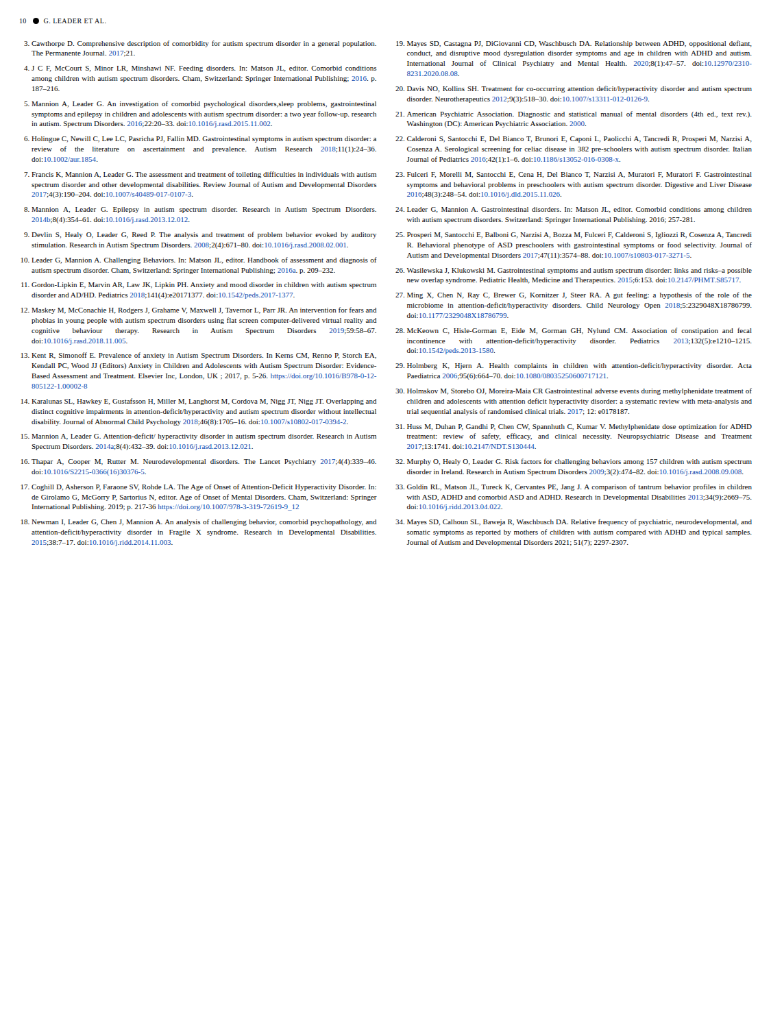10 G. LEADER ET AL.
Cawthorpe D. Comprehensive description of comorbidity for autism spectrum disorder in a general population. The Permanente Journal. 2017;21.
J C F, McCourt S, Minor LR, Minshawi NF. Feeding disorders. In: Matson JL, editor. Comorbid conditions among children with autism spectrum disorders. Cham, Switzerland: Springer International Publishing; 2016. p. 187–216.
Mannion A, Leader G. An investigation of comorbid psychological disorders,sleep problems, gastrointestinal symptoms and epilepsy in children and adolescents with autism spectrum disorder: a two year follow-up. research in autism. Spectrum Disorders. 2016;22:20–33. doi:10.1016/j.rasd.2015.11.002.
Holingue C, Newill C, Lee LC, Pasricha PJ, Fallin MD. Gastrointestinal symptoms in autism spectrum disorder: a review of the literature on ascertainment and prevalence. Autism Research 2018;11(1):24–36. doi:10.1002/aur.1854.
Francis K, Mannion A, Leader G. The assessment and treatment of toileting difficulties in individuals with autism spectrum disorder and other developmental disabilities. Review Journal of Autism and Developmental Disorders 2017;4(3):190–204. doi:10.1007/s40489-017-0107-3.
Mannion A, Leader G. Epilepsy in autism spectrum disorder. Research in Autism Spectrum Disorders. 2014b;8(4):354–61. doi:10.1016/j.rasd.2013.12.012.
Devlin S, Healy O, Leader G, Reed P. The analysis and treatment of problem behavior evoked by auditory stimulation. Research in Autism Spectrum Disorders. 2008;2(4):671–80. doi:10.1016/j.rasd.2008.02.001.
Leader G, Mannion A. Challenging Behaviors. In: Matson JL, editor. Handbook of assessment and diagnosis of autism spectrum disorder. Cham, Switzerland: Springer International Publishing; 2016a. p. 209–232.
Gordon-Lipkin E, Marvin AR, Law JK, Lipkin PH. Anxiety and mood disorder in children with autism spectrum disorder and AD/HD. Pediatrics 2018;141(4):e20171377. doi:10.1542/peds.2017-1377.
Maskey M, McConachie H, Rodgers J, Grahame V, Maxwell J, Tavernor L, Parr JR. An intervention for fears and phobias in young people with autism spectrum disorders using flat screen computer-delivered virtual reality and cognitive behaviour therapy. Research in Autism Spectrum Disorders 2019;59:58–67. doi:10.1016/j.rasd.2018.11.005.
Kent R, Simonoff E. Prevalence of anxiety in Autism Spectrum Disorders. In Kerns CM, Renno P, Storch EA, Kendall PC, Wood JJ (Editors) Anxiety in Children and Adolescents with Autism Spectrum Disorder: Evidence-Based Assessment and Treatment. Elsevier Inc, London, UK ; 2017, p. 5-26. https://doi.org/10.1016/B978-0-12-805122-1.00002-8
Karalunas SL, Hawkey E, Gustafsson H, Miller M, Langhorst M, Cordova M, Nigg JT, Nigg JT. Overlapping and distinct cognitive impairments in attention-deficit/hyperactivity and autism spectrum disorder without intellectual disability. Journal of Abnormal Child Psychology 2018;46(8):1705–16. doi:10.1007/s10802-017-0394-2.
Mannion A, Leader G. Attention-deficit/ hyperactivity disorder in autism spectrum disorder. Research in Autism Spectrum Disorders. 2014a;8(4):432–39. doi:10.1016/j.rasd.2013.12.021.
Thapar A, Cooper M, Rutter M. Neurodevelopmental disorders. The Lancet Psychiatry 2017;4(4):339–46. doi:10.1016/S2215-0366(16)30376-5.
Coghill D, Asherson P, Faraone SV, Rohde LA. The Age of Onset of Attention-Deficit Hyperactivity Disorder. In: de Girolamo G, McGorry P, Sartorius N, editor. Age of Onset of Mental Disorders. Cham, Switzerland: Springer International Publishing. 2019; p. 217-36 https://doi.org/10.1007/978-3-319-72619-9_12
Newman I, Leader G, Chen J, Mannion A. An analysis of challenging behavior, comorbid psychopathology, and attention-deficit/hyperactivity disorder in Fragile X syndrome. Research in Developmental Disabilities. 2015;38:7–17. doi:10.1016/j.ridd.2014.11.003.
Mayes SD, Castagna PJ, DiGiovanni CD, Waschbusch DA. Relationship between ADHD, oppositional defiant, conduct, and disruptive mood dysregulation disorder symptoms and age in children with ADHD and autism. International Journal of Clinical Psychiatry and Mental Health. 2020;8(1):47–57. doi:10.12970/2310-8231.2020.08.08.
Davis NO, Kollins SH. Treatment for co-occurring attention deficit/hyperactivity disorder and autism spectrum disorder. Neurotherapeutics 2012;9(3):518–30. doi:10.1007/s13311-012-0126-9.
American Psychiatric Association. Diagnostic and statistical manual of mental disorders (4th ed., text rev.). Washington (DC): American Psychiatric Association. 2000.
Calderoni S, Santocchi E, Del Bianco T, Brunori E, Caponi L, Paolicchi A, Tancredi R, Prosperi M, Narzisi A, Cosenza A. Serological screening for celiac disease in 382 pre-schoolers with autism spectrum disorder. Italian Journal of Pediatrics 2016;42(1):1–6. doi:10.1186/s13052-016-0308-x.
Fulceri F, Morelli M, Santocchi E, Cena H, Del Bianco T, Narzisi A, Muratori F, Muratori F. Gastrointestinal symptoms and behavioral problems in preschoolers with autism spectrum disorder. Digestive and Liver Disease 2016;48(3):248–54. doi:10.1016/j.dld.2015.11.026.
Leader G, Mannion A. Gastrointestinal disorders. In: Matson JL, editor. Comorbid conditions among children with autism spectrum disorders. Switzerland: Springer International Publishing. 2016; 257-281.
Prosperi M, Santocchi E, Balboni G, Narzisi A, Bozza M, Fulceri F, Calderoni S, Igliozzi R, Cosenza A, Tancredi R. Behavioral phenotype of ASD preschoolers with gastrointestinal symptoms or food selectivity. Journal of Autism and Developmental Disorders 2017;47(11):3574–88. doi:10.1007/s10803-017-3271-5.
Wasilewska J, Klukowski M. Gastrointestinal symptoms and autism spectrum disorder: links and risks–a possible new overlap syndrome. Pediatric Health, Medicine and Therapeutics. 2015;6:153. doi:10.2147/PHMT.S85717.
Ming X, Chen N, Ray C, Brewer G, Kornitzer J, Steer RA. A gut feeling: a hypothesis of the role of the microbiome in attention-deficit/hyperactivity disorders. Child Neurology Open 2018;5:2329048X18786799. doi:10.1177/2329048X18786799.
McKeown C, Hisle-Gorman E, Eide M, Gorman GH, Nylund CM. Association of constipation and fecal incontinence with attention-deficit/hyperactivity disorder. Pediatrics 2013;132(5):e1210–1215. doi:10.1542/peds.2013-1580.
Holmberg K, Hjern A. Health complaints in children with attention-deficit/hyperactivity disorder. Acta Paediatrica 2006;95(6):664–70. doi:10.1080/08035250600717121.
Holmskov M, Storebo OJ, Moreira-Maia CR Gastrointestinal adverse events during methylphenidate treatment of children and adolescents with attention deficit hyperactivity disorder: a systematic review with meta-analysis and trial sequential analysis of randomised clinical trials. 2017; 12: e0178187.
Huss M, Duhan P, Gandhi P, Chen CW, Spannhuth C, Kumar V. Methylphenidate dose optimization for ADHD treatment: review of safety, efficacy, and clinical necessity. Neuropsychiatric Disease and Treatment 2017;13:1741. doi:10.2147/NDT.S130444.
Murphy O, Healy O, Leader G. Risk factors for challenging behaviors among 157 children with autism spectrum disorder in Ireland. Research in Autism Spectrum Disorders 2009;3(2):474–82. doi:10.1016/j.rasd.2008.09.008.
Goldin RL, Matson JL, Tureck K, Cervantes PE, Jang J. A comparison of tantrum behavior profiles in children with ASD, ADHD and comorbid ASD and ADHD. Research in Developmental Disabilities 2013;34(9):2669–75. doi:10.1016/j.ridd.2013.04.022.
Mayes SD, Calhoun SL, Baweja R, Waschbusch DA. Relative frequency of psychiatric, neurodevelopmental, and somatic symptoms as reported by mothers of children with autism compared with ADHD and typical samples. Journal of Autism and Developmental Disorders 2021; 51(7); 2297-2307.